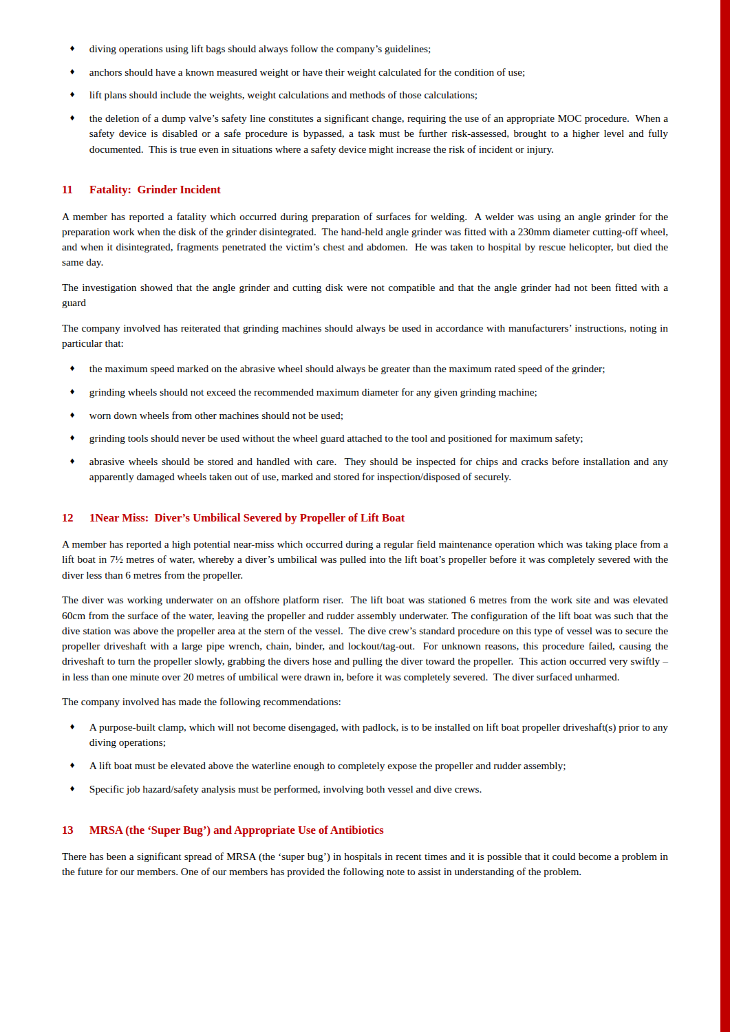diving operations using lift bags should always follow the company’s guidelines;
anchors should have a known measured weight or have their weight calculated for the condition of use;
lift plans should include the weights, weight calculations and methods of those calculations;
the deletion of a dump valve’s safety line constitutes a significant change, requiring the use of an appropriate MOC procedure. When a safety device is disabled or a safe procedure is bypassed, a task must be further risk-assessed, brought to a higher level and fully documented. This is true even in situations where a safety device might increase the risk of incident or injury.
11 Fatality: Grinder Incident
A member has reported a fatality which occurred during preparation of surfaces for welding. A welder was using an angle grinder for the preparation work when the disk of the grinder disintegrated. The hand-held angle grinder was fitted with a 230mm diameter cutting-off wheel, and when it disintegrated, fragments penetrated the victim’s chest and abdomen. He was taken to hospital by rescue helicopter, but died the same day.
The investigation showed that the angle grinder and cutting disk were not compatible and that the angle grinder had not been fitted with a guard
The company involved has reiterated that grinding machines should always be used in accordance with manufacturers’ instructions, noting in particular that:
the maximum speed marked on the abrasive wheel should always be greater than the maximum rated speed of the grinder;
grinding wheels should not exceed the recommended maximum diameter for any given grinding machine;
worn down wheels from other machines should not be used;
grinding tools should never be used without the wheel guard attached to the tool and positioned for maximum safety;
abrasive wheels should be stored and handled with care. They should be inspected for chips and cracks before installation and any apparently damaged wheels taken out of use, marked and stored for inspection/disposed of securely.
121Near Miss: Diver’s Umbilical Severed by Propeller of Lift Boat
A member has reported a high potential near-miss which occurred during a regular field maintenance operation which was taking place from a lift boat in 7½ metres of water, whereby a diver’s umbilical was pulled into the lift boat’s propeller before it was completely severed with the diver less than 6 metres from the propeller.
The diver was working underwater on an offshore platform riser. The lift boat was stationed 6 metres from the work site and was elevated 60cm from the surface of the water, leaving the propeller and rudder assembly underwater. The configuration of the lift boat was such that the dive station was above the propeller area at the stern of the vessel. The dive crew’s standard procedure on this type of vessel was to secure the propeller driveshaft with a large pipe wrench, chain, binder, and lockout/tag-out. For unknown reasons, this procedure failed, causing the driveshaft to turn the propeller slowly, grabbing the divers hose and pulling the diver toward the propeller. This action occurred very swiftly – in less than one minute over 20 metres of umbilical were drawn in, before it was completely severed. The diver surfaced unharmed.
The company involved has made the following recommendations:
A purpose-built clamp, which will not become disengaged, with padlock, is to be installed on lift boat propeller driveshaft(s) prior to any diving operations;
A lift boat must be elevated above the waterline enough to completely expose the propeller and rudder assembly;
Specific job hazard/safety analysis must be performed, involving both vessel and dive crews.
13 MRSA (the ‘Super Bug’) and Appropriate Use of Antibiotics
There has been a significant spread of MRSA (the ‘super bug’) in hospitals in recent times and it is possible that it could become a problem in the future for our members. One of our members has provided the following note to assist in understanding of the problem.